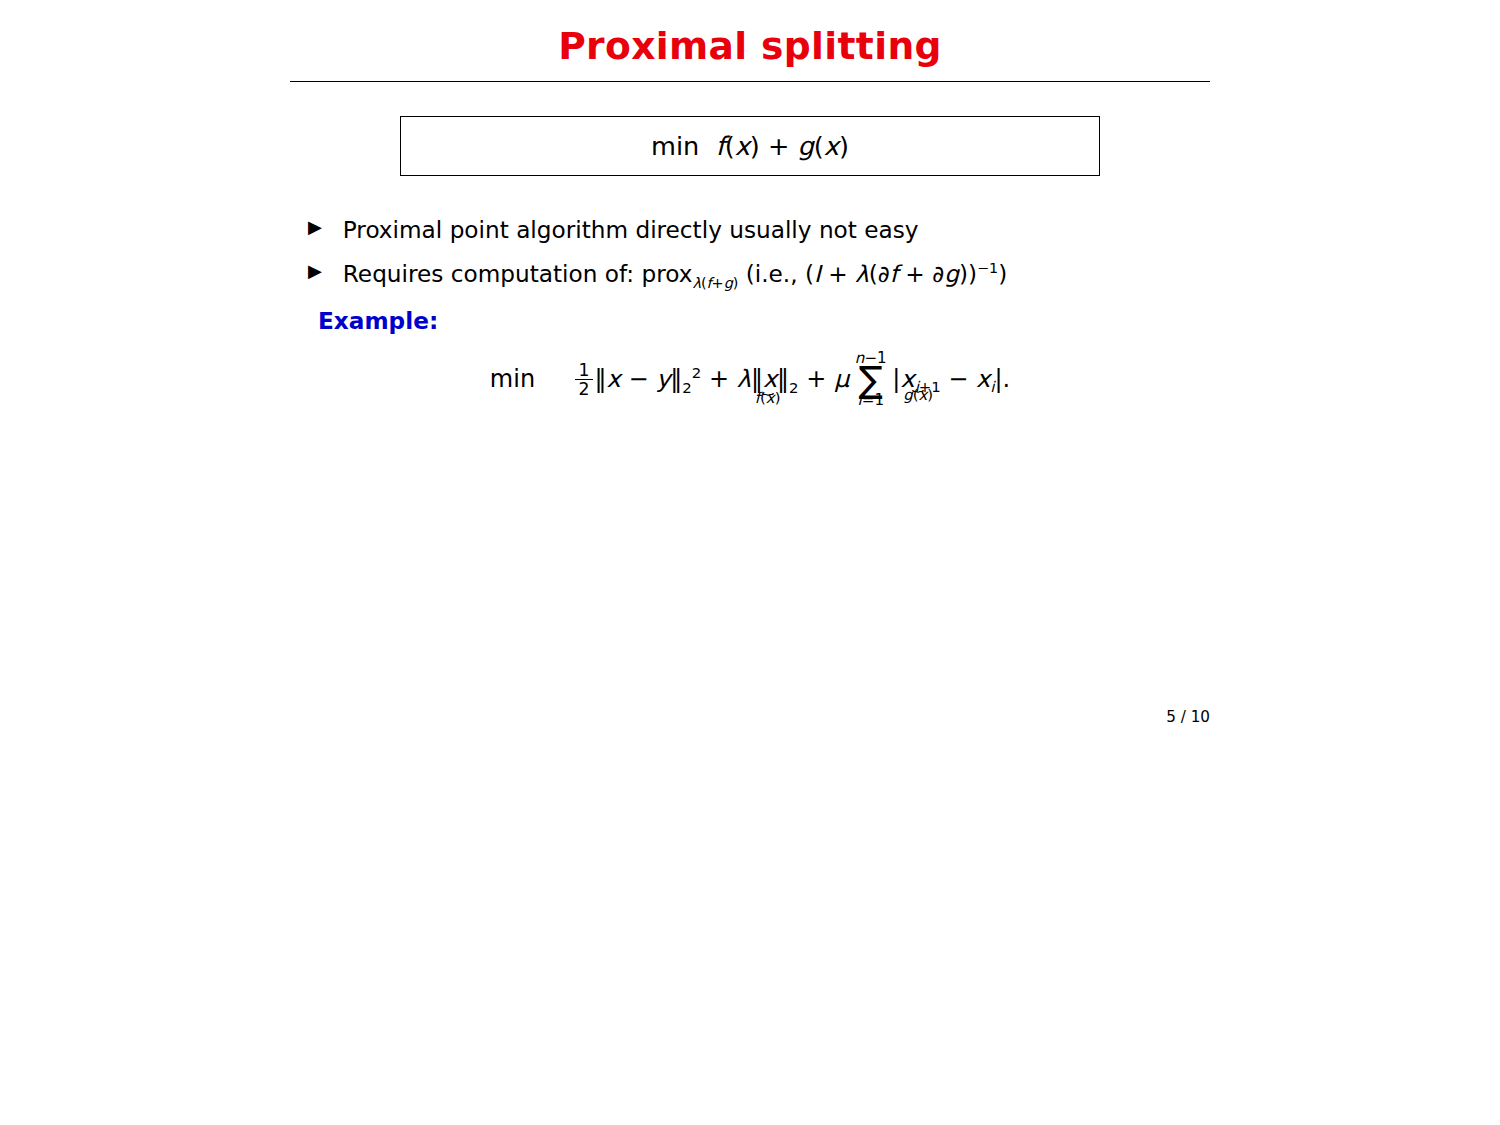Proximal splitting
min f(x) + g(x)
Proximal point algorithm directly usually not easy
Requires computation of: proxλ(f+g) (i.e., (I + λ(∂f + ∂g))−1)
Example:
min 12‖x − y‖22 + λ‖x‖2 ⏟ f(x) + μ ∑n−1 i=1 |xi+1 − xi| ⏟ g(x) .
5 / 10